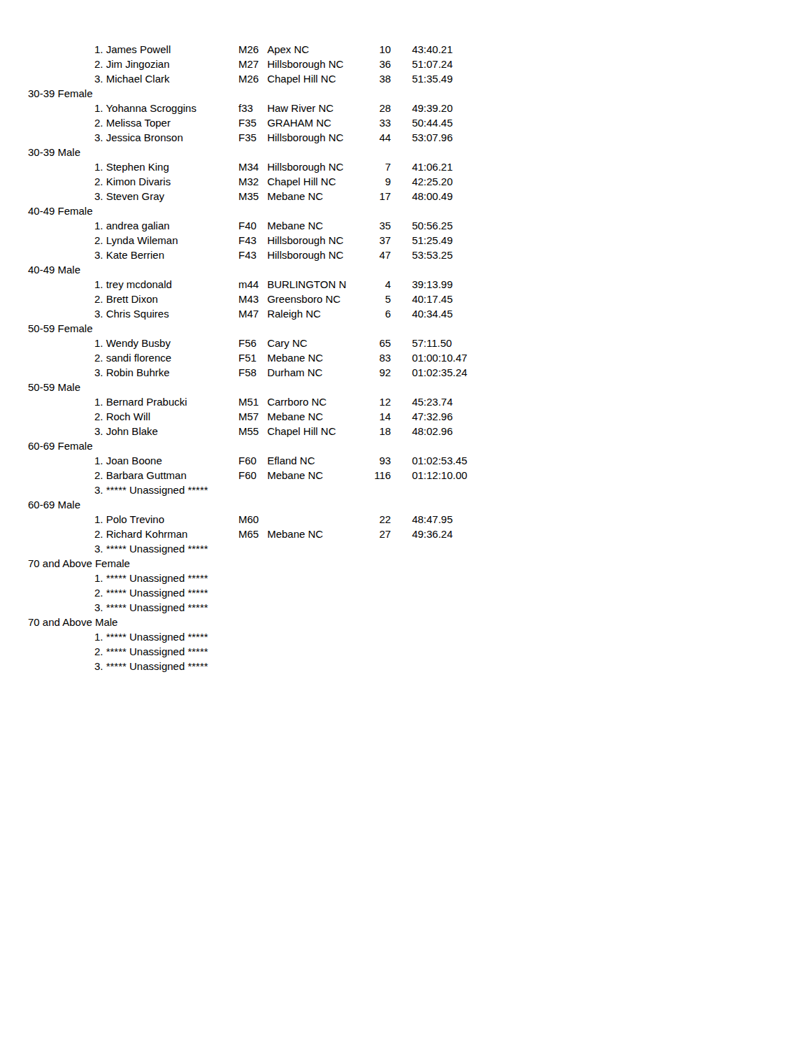| 1. James Powell | M26 | Apex NC | 10 | 43:40.21 |
| 2. Jim Jingozian | M27 | Hillsborough NC | 36 | 51:07.24 |
| 3. Michael Clark | M26 | Chapel Hill NC | 38 | 51:35.49 |
| 30-39 Female |
| 1. Yohanna Scroggins | f33 | Haw River NC | 28 | 49:39.20 |
| 2. Melissa Toper | F35 | GRAHAM NC | 33 | 50:44.45 |
| 3. Jessica Bronson | F35 | Hillsborough NC | 44 | 53:07.96 |
| 30-39 Male |
| 1. Stephen King | M34 | Hillsborough NC | 7 | 41:06.21 |
| 2. Kimon Divaris | M32 | Chapel Hill NC | 9 | 42:25.20 |
| 3. Steven Gray | M35 | Mebane NC | 17 | 48:00.49 |
| 40-49 Female |
| 1. andrea galian | F40 | Mebane NC | 35 | 50:56.25 |
| 2. Lynda Wileman | F43 | Hillsborough NC | 37 | 51:25.49 |
| 3. Kate Berrien | F43 | Hillsborough NC | 47 | 53:53.25 |
| 40-49 Male |
| 1. trey mcdonald | m44 | BURLINGTON N | 4 | 39:13.99 |
| 2. Brett Dixon | M43 | Greensboro NC | 5 | 40:17.45 |
| 3. Chris Squires | M47 | Raleigh NC | 6 | 40:34.45 |
| 50-59 Female |
| 1. Wendy Busby | F56 | Cary NC | 65 | 57:11.50 |
| 2. sandi florence | F51 | Mebane NC | 83 | 01:00:10.47 |
| 3. Robin Buhrke | F58 | Durham NC | 92 | 01:02:35.24 |
| 50-59 Male |
| 1. Bernard Prabucki | M51 | Carrboro NC | 12 | 45:23.74 |
| 2. Roch Will | M57 | Mebane NC | 14 | 47:32.96 |
| 3. John Blake | M55 | Chapel Hill NC | 18 | 48:02.96 |
| 60-69 Female |
| 1. Joan Boone | F60 | Efland NC | 93 | 01:02:53.45 |
| 2. Barbara Guttman | F60 | Mebane NC | 116 | 01:12:10.00 |
| 3. ***** Unassigned ***** |
| 60-69 Male |
| 1. Polo Trevino | M60 | | 22 | 48:47.95 |
| 2. Richard Kohrman | M65 | Mebane NC | 27 | 49:36.24 |
| 3. ***** Unassigned ***** |
| 70 and Above Female |
| 1. ***** Unassigned ***** |
| 2. ***** Unassigned ***** |
| 3. ***** Unassigned ***** |
| 70 and Above Male |
| 1. ***** Unassigned ***** |
| 2. ***** Unassigned ***** |
| 3. ***** Unassigned ***** |